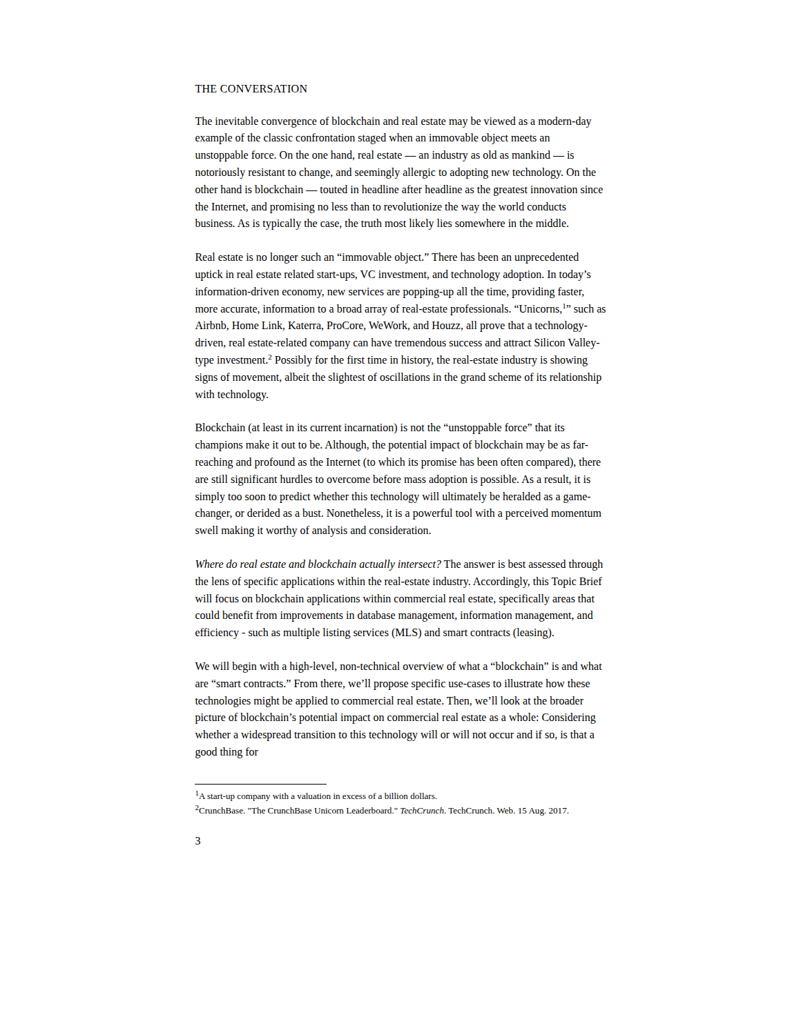THE CONVERSATION
The inevitable convergence of blockchain and real estate may be viewed as a modern-day example of the classic confrontation staged when an immovable object meets an unstoppable force. On the one hand, real estate — an industry as old as mankind — is notoriously resistant to change, and seemingly allergic to adopting new technology. On the other hand is blockchain — touted in headline after headline as the greatest innovation since the Internet, and promising no less than to revolutionize the way the world conducts business. As is typically the case, the truth most likely lies somewhere in the middle.
Real estate is no longer such an “immovable object.” There has been an unprecedented uptick in real estate related start-ups, VC investment, and technology adoption. In today’s information-driven economy, new services are popping-up all the time, providing faster, more accurate, information to a broad array of real-estate professionals. “Unicorns,1” such as Airbnb, Home Link, Katerra, ProCore, WeWork, and Houzz, all prove that a technology-driven, real estate-related company can have tremendous success and attract Silicon Valley-type investment.2 Possibly for the first time in history, the real-estate industry is showing signs of movement, albeit the slightest of oscillations in the grand scheme of its relationship with technology.
Blockchain (at least in its current incarnation) is not the “unstoppable force” that its champions make it out to be. Although, the potential impact of blockchain may be as far-reaching and profound as the Internet (to which its promise has been often compared), there are still significant hurdles to overcome before mass adoption is possible. As a result, it is simply too soon to predict whether this technology will ultimately be heralded as a game-changer, or derided as a bust. Nonetheless, it is a powerful tool with a perceived momentum swell making it worthy of analysis and consideration.
Where do real estate and blockchain actually intersect? The answer is best assessed through the lens of specific applications within the real-estate industry. Accordingly, this Topic Brief will focus on blockchain applications within commercial real estate, specifically areas that could benefit from improvements in database management, information management, and efficiency - such as multiple listing services (MLS) and smart contracts (leasing).
We will begin with a high-level, non-technical overview of what a “blockchain” is and what are “smart contracts.” From there, we’ll propose specific use-cases to illustrate how these technologies might be applied to commercial real estate. Then, we’ll look at the broader picture of blockchain’s potential impact on commercial real estate as a whole: Considering whether a widespread transition to this technology will or will not occur and if so, is that a good thing for
1 A start-up company with a valuation in excess of a billion dollars.
2 CrunchBase. "The CrunchBase Unicorn Leaderboard." TechCrunch. TechCrunch. Web. 15 Aug. 2017.
3